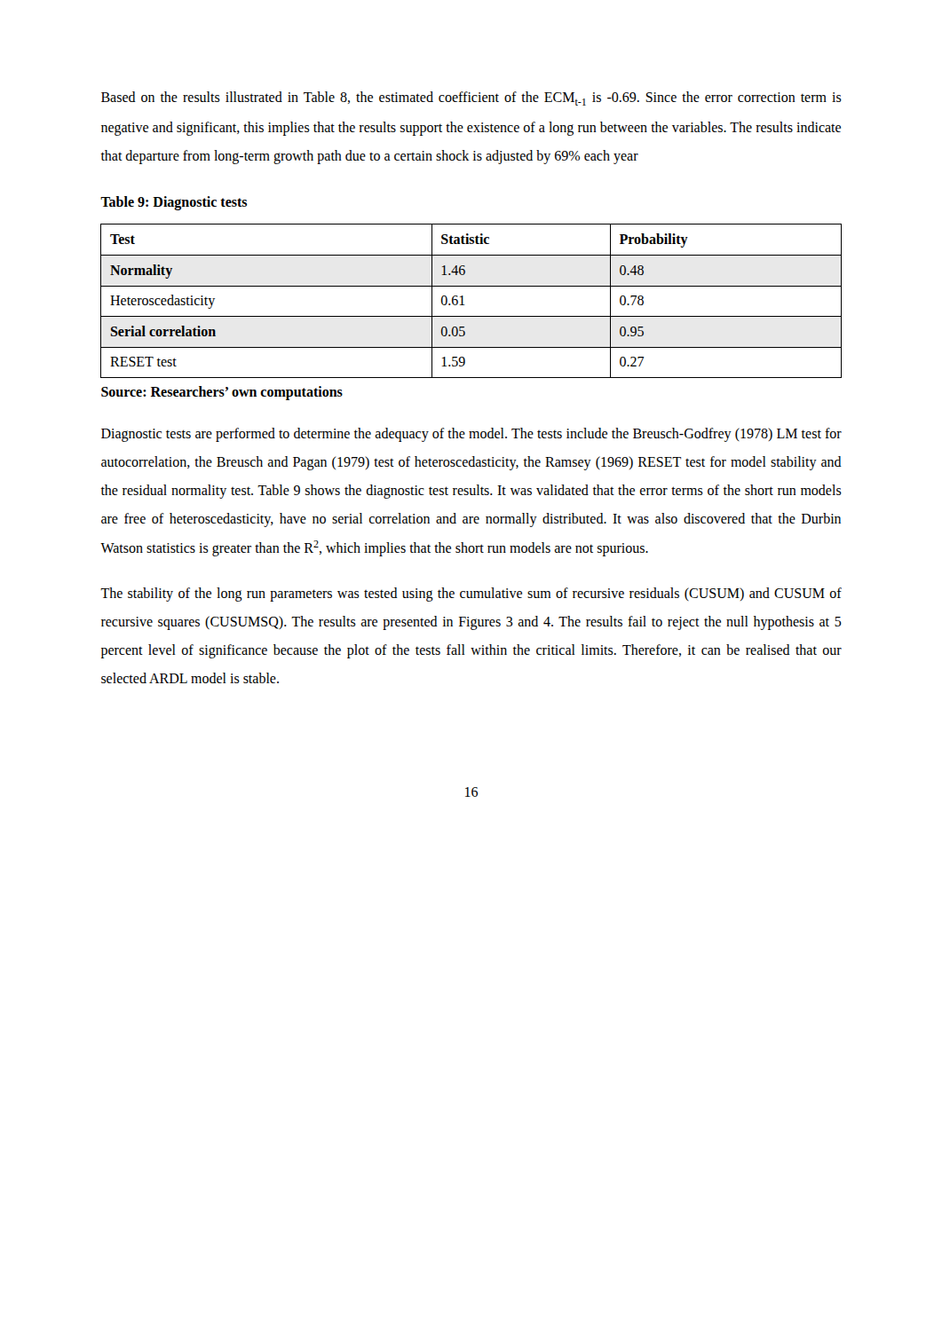Based on the results illustrated in Table 8, the estimated coefficient of the ECMt-1 is -0.69. Since the error correction term is negative and significant, this implies that the results support the existence of a long run between the variables. The results indicate that departure from long-term growth path due to a certain shock is adjusted by 69% each year
Table 9: Diagnostic tests
| Test | Statistic | Probability |
| --- | --- | --- |
| Normality | 1.46 | 0.48 |
| Heteroscedasticity | 0.61 | 0.78 |
| Serial correlation | 0.05 | 0.95 |
| RESET test | 1.59 | 0.27 |
Source: Researchers’ own computations
Diagnostic tests are performed to determine the adequacy of the model. The tests include the Breusch-Godfrey (1978) LM test for autocorrelation, the Breusch and Pagan (1979) test of heteroscedasticity, the Ramsey (1969) RESET test for model stability and the residual normality test. Table 9 shows the diagnostic test results. It was validated that the error terms of the short run models are free of heteroscedasticity, have no serial correlation and are normally distributed. It was also discovered that the Durbin Watson statistics is greater than the R2, which implies that the short run models are not spurious.
The stability of the long run parameters was tested using the cumulative sum of recursive residuals (CUSUM) and CUSUM of recursive squares (CUSUMSQ). The results are presented in Figures 3 and 4. The results fail to reject the null hypothesis at 5 percent level of significance because the plot of the tests fall within the critical limits. Therefore, it can be realised that our selected ARDL model is stable.
16